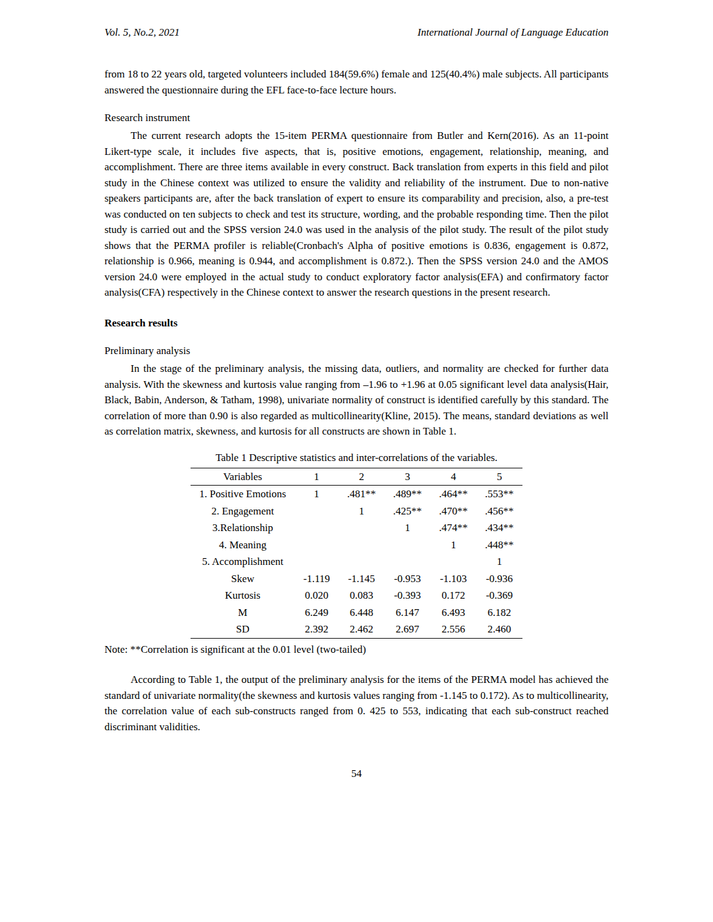Vol. 5, No.2, 2021
International Journal of Language Education
from 18 to 22 years old, targeted volunteers included 184(59.6%) female and 125(40.4%) male subjects. All participants answered the questionnaire during the EFL face-to-face lecture hours.
Research instrument
The current research adopts the 15-item PERMA questionnaire from Butler and Kern(2016). As an 11-point Likert-type scale, it includes five aspects, that is, positive emotions, engagement, relationship, meaning, and accomplishment. There are three items available in every construct. Back translation from experts in this field and pilot study in the Chinese context was utilized to ensure the validity and reliability of the instrument. Due to non-native speakers participants are, after the back translation of expert to ensure its comparability and precision, also, a pre-test was conducted on ten subjects to check and test its structure, wording, and the probable responding time. Then the pilot study is carried out and the SPSS version 24.0 was used in the analysis of the pilot study. The result of the pilot study shows that the PERMA profiler is reliable(Cronbach's Alpha of positive emotions is 0.836, engagement is 0.872, relationship is 0.966, meaning is 0.944, and accomplishment is 0.872.). Then the SPSS version 24.0 and the AMOS version 24.0 were employed in the actual study to conduct exploratory factor analysis(EFA) and confirmatory factor analysis(CFA) respectively in the Chinese context to answer the research questions in the present research.
Research results
Preliminary analysis
In the stage of the preliminary analysis, the missing data, outliers, and normality are checked for further data analysis. With the skewness and kurtosis value ranging from –1.96 to +1.96 at 0.05 significant level data analysis(Hair, Black, Babin, Anderson, & Tatham, 1998), univariate normality of construct is identified carefully by this standard. The correlation of more than 0.90 is also regarded as multicollinearity(Kline, 2015). The means, standard deviations as well as correlation matrix, skewness, and kurtosis for all constructs are shown in Table 1.
Table 1 Descriptive statistics and inter-correlations of the variables.
| Variables | 1 | 2 | 3 | 4 | 5 |
| --- | --- | --- | --- | --- | --- |
| 1. Positive Emotions | 1 | .481** | .489** | .464** | .553** |
| 2. Engagement | | 1 | .425** | .470** | .456** |
| 3.Relationship | | | 1 | .474** | .434** |
| 4. Meaning | | | | 1 | .448** |
| 5. Accomplishment | | | | | 1 |
| Skew | -1.119 | -1.145 | -0.953 | -1.103 | -0.936 |
| Kurtosis | 0.020 | 0.083 | -0.393 | 0.172 | -0.369 |
| M | 6.249 | 6.448 | 6.147 | 6.493 | 6.182 |
| SD | 2.392 | 2.462 | 2.697 | 2.556 | 2.460 |
Note: **Correlation is significant at the 0.01 level (two-tailed)
According to Table 1, the output of the preliminary analysis for the items of the PERMA model has achieved the standard of univariate normality(the skewness and kurtosis values ranging from -1.145 to 0.172). As to multicollinearity, the correlation value of each sub-constructs ranged from 0. 425 to 553, indicating that each sub-construct reached discriminant validities.
54